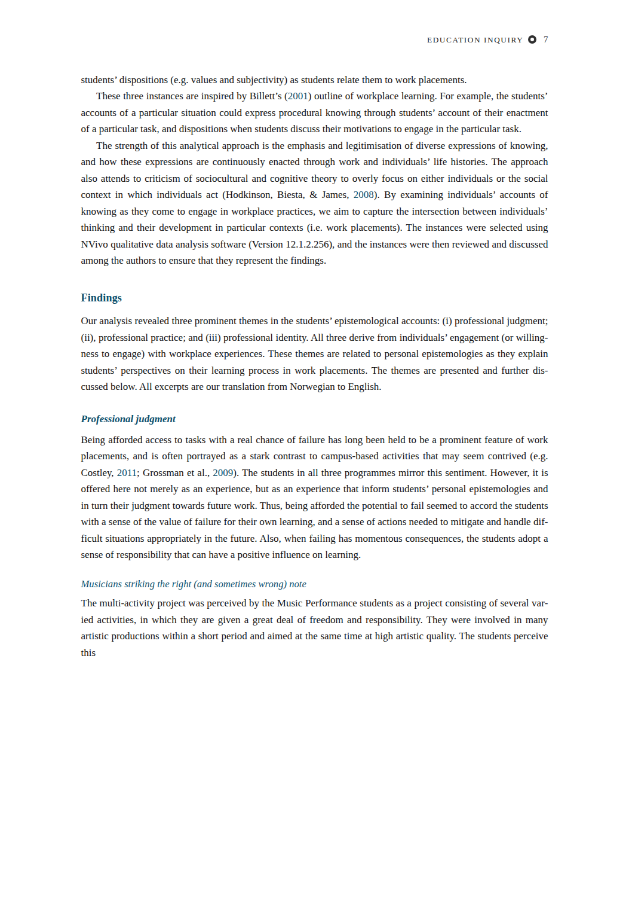Education Inquiry 7
students’ dispositions (e.g. values and subjectivity) as students relate them to work placements.
These three instances are inspired by Billett’s (2001) outline of workplace learning. For example, the students’ accounts of a particular situation could express procedural knowing through students’ account of their enactment of a particular task, and dispositions when students discuss their motivations to engage in the particular task.
The strength of this analytical approach is the emphasis and legitimisation of diverse expressions of knowing, and how these expressions are continuously enacted through work and individuals’ life histories. The approach also attends to criticism of sociocultural and cognitive theory to overly focus on either individuals or the social context in which individuals act (Hodkinson, Biesta, & James, 2008). By examining individuals’ accounts of knowing as they come to engage in workplace practices, we aim to capture the intersection between individuals’ thinking and their development in particular contexts (i.e. work placements). The instances were selected using NVivo qualitative data analysis software (Version 12.1.2.256), and the instances were then reviewed and discussed among the authors to ensure that they represent the findings.
Findings
Our analysis revealed three prominent themes in the students’ epistemological accounts: (i) professional judgment; (ii), professional practice; and (iii) professional identity. All three derive from individuals’ engagement (or willingness to engage) with workplace experiences. These themes are related to personal epistemologies as they explain students’ perspectives on their learning process in work placements. The themes are presented and further discussed below. All excerpts are our translation from Norwegian to English.
Professional judgment
Being afforded access to tasks with a real chance of failure has long been held to be a prominent feature of work placements, and is often portrayed as a stark contrast to campus-based activities that may seem contrived (e.g. Costley, 2011; Grossman et al., 2009). The students in all three programmes mirror this sentiment. However, it is offered here not merely as an experience, but as an experience that inform students’ personal epistemologies and in turn their judgment towards future work. Thus, being afforded the potential to fail seemed to accord the students with a sense of the value of failure for their own learning, and a sense of actions needed to mitigate and handle difficult situations appropriately in the future. Also, when failing has momentous consequences, the students adopt a sense of responsibility that can have a positive influence on learning.
Musicians striking the right (and sometimes wrong) note
The multi-activity project was perceived by the Music Performance students as a project consisting of several varied activities, in which they are given a great deal of freedom and responsibility. They were involved in many artistic productions within a short period and aimed at the same time at high artistic quality. The students perceive this